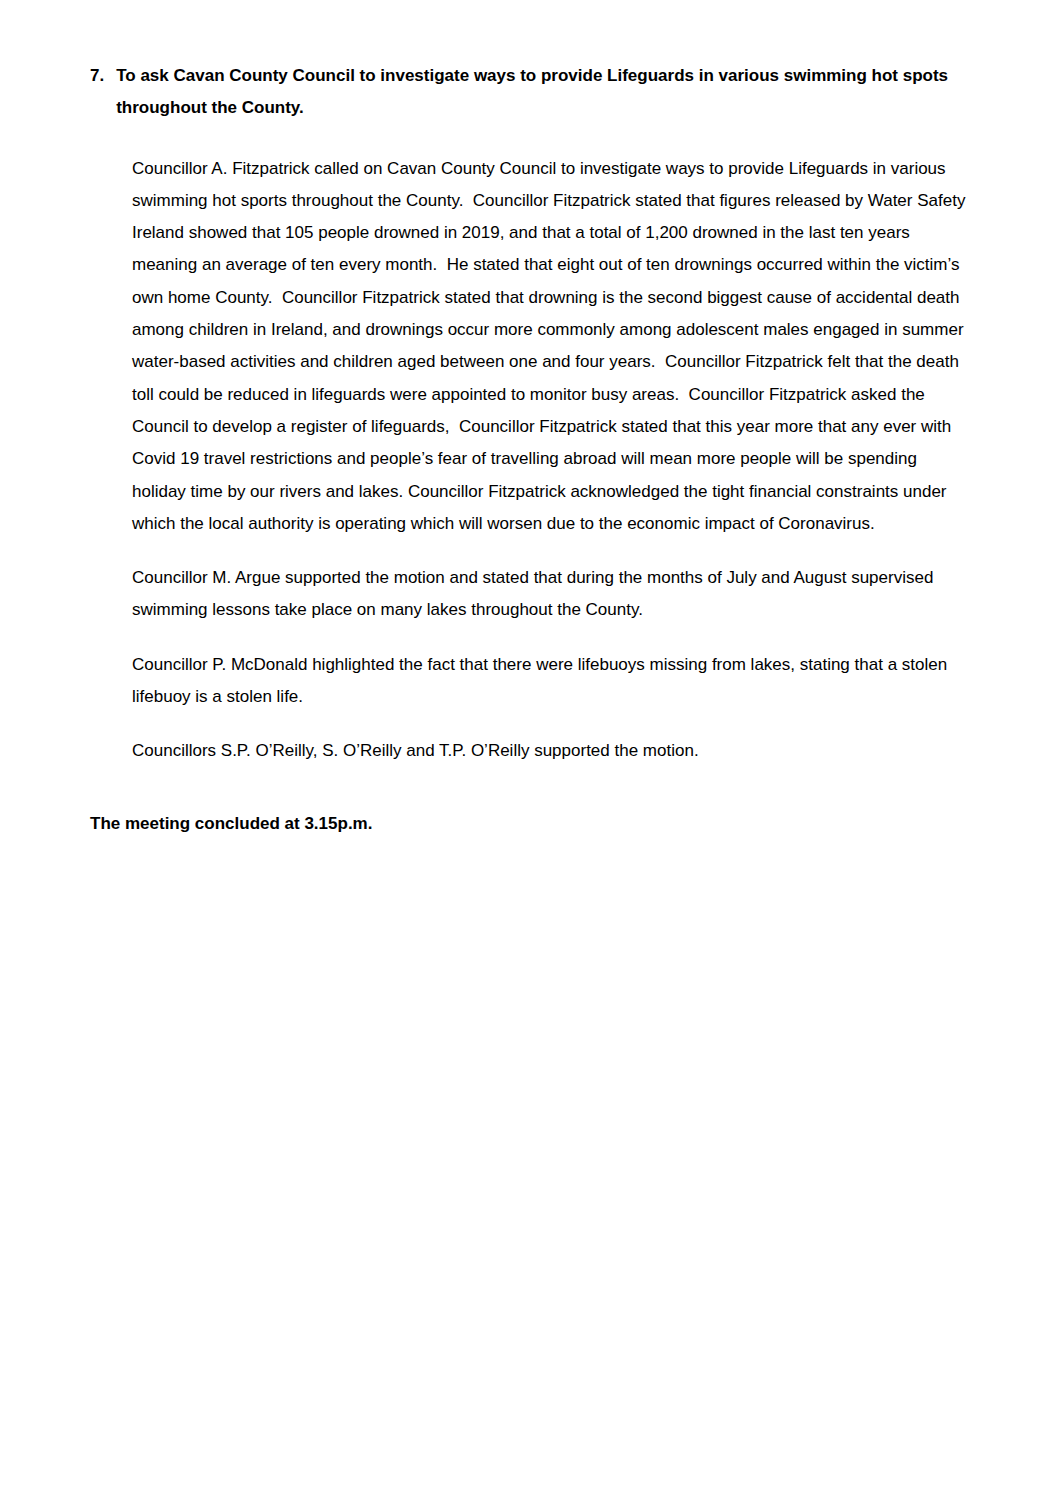7.
To ask Cavan County Council to investigate ways to provide Lifeguards in various swimming hot spots throughout the County.
Councillor A. Fitzpatrick called on Cavan County Council to investigate ways to provide Lifeguards in various swimming hot sports throughout the County. Councillor Fitzpatrick stated that figures released by Water Safety Ireland showed that 105 people drowned in 2019, and that a total of 1,200 drowned in the last ten years meaning an average of ten every month. He stated that eight out of ten drownings occurred within the victim’s own home County. Councillor Fitzpatrick stated that drowning is the second biggest cause of accidental death among children in Ireland, and drownings occur more commonly among adolescent males engaged in summer water-based activities and children aged between one and four years. Councillor Fitzpatrick felt that the death toll could be reduced in lifeguards were appointed to monitor busy areas. Councillor Fitzpatrick asked the Council to develop a register of lifeguards, Councillor Fitzpatrick stated that this year more that any ever with Covid 19 travel restrictions and people’s fear of travelling abroad will mean more people will be spending holiday time by our rivers and lakes. Councillor Fitzpatrick acknowledged the tight financial constraints under which the local authority is operating which will worsen due to the economic impact of Coronavirus.
Councillor M. Argue supported the motion and stated that during the months of July and August supervised swimming lessons take place on many lakes throughout the County.
Councillor P. McDonald highlighted the fact that there were lifebuoys missing from lakes, stating that a stolen lifebuoy is a stolen life.
Councillors S.P. O’Reilly, S. O’Reilly and T.P. O’Reilly supported the motion.
The meeting concluded at 3.15p.m.